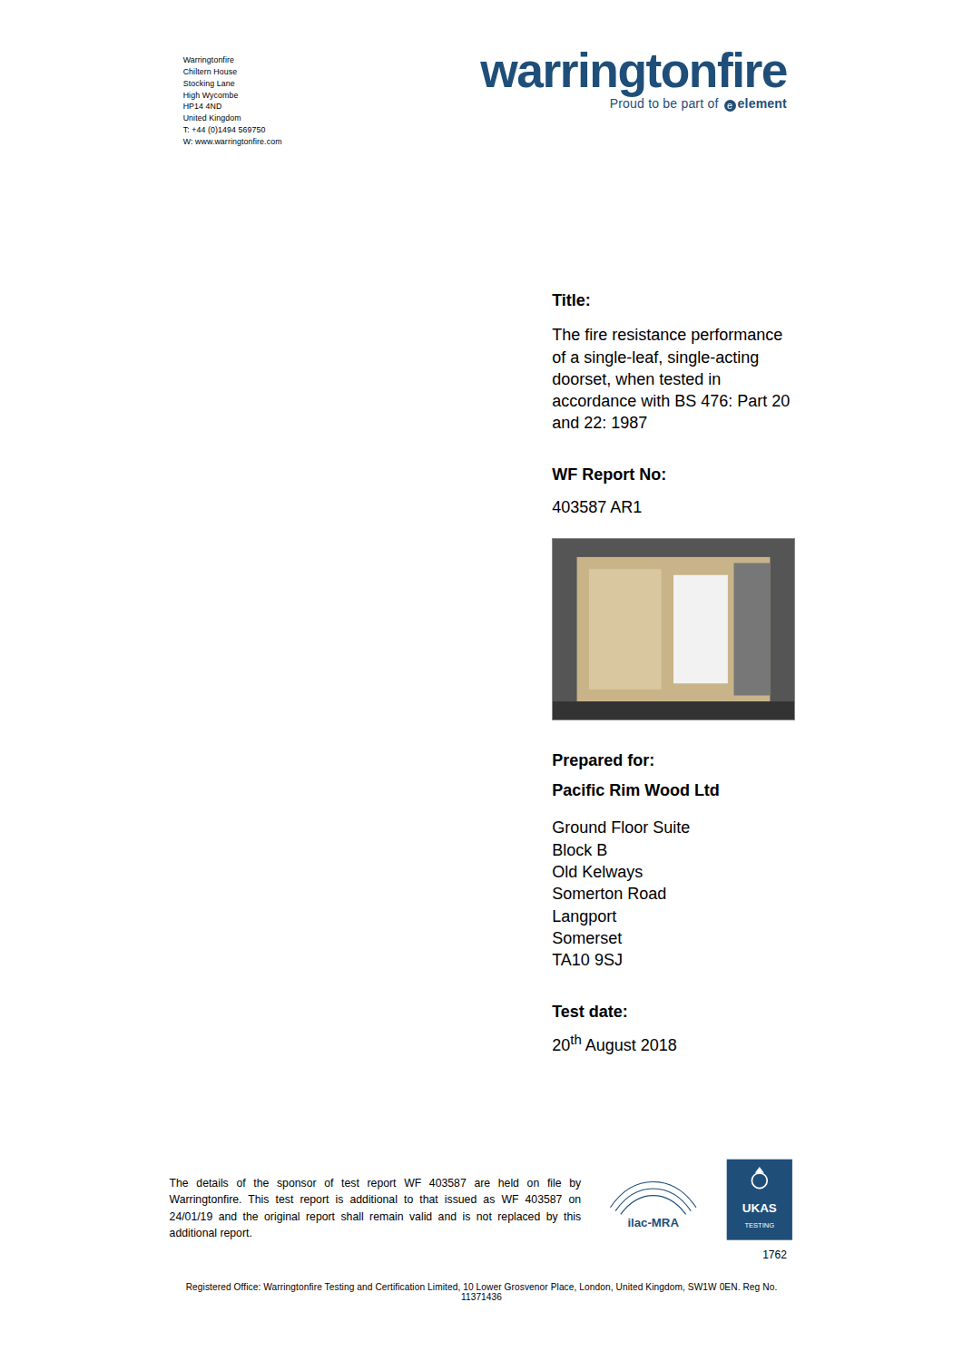Warringtonfire
Chiltern House
Stocking Lane
High Wycombe
HP14 4ND
United Kingdom
T: +44 (0)1494 569750
W: www.warringtonfire.com
warringtonfire
Proud to be part of eelement
Title:
The fire resistance performance of a single-leaf, single-acting doorset, when tested in accordance with BS 476: Part 20 and 22: 1987
WF Report No:
403587 AR1
Prepared for:
Pacific Rim Wood Ltd
Ground Floor Suite
Block B
Old Kelways
Somerton Road
Langport
Somerset
TA10 9SJ
Test date:
20th August 2018
The details of the sponsor of test report WF 403587 are held on file by Warringtonfire. This test report is additional to that issued as WF 403587 on 24/01/19 and the original report shall remain valid and is not replaced by this additional report.
ilac-MRA UKAS TESTING
1762
Registered Office: Warringtonfire Testing and Certification Limited, 10 Lower Grosvenor Place, London, United Kingdom, SW1W 0EN. Reg No. 11371436